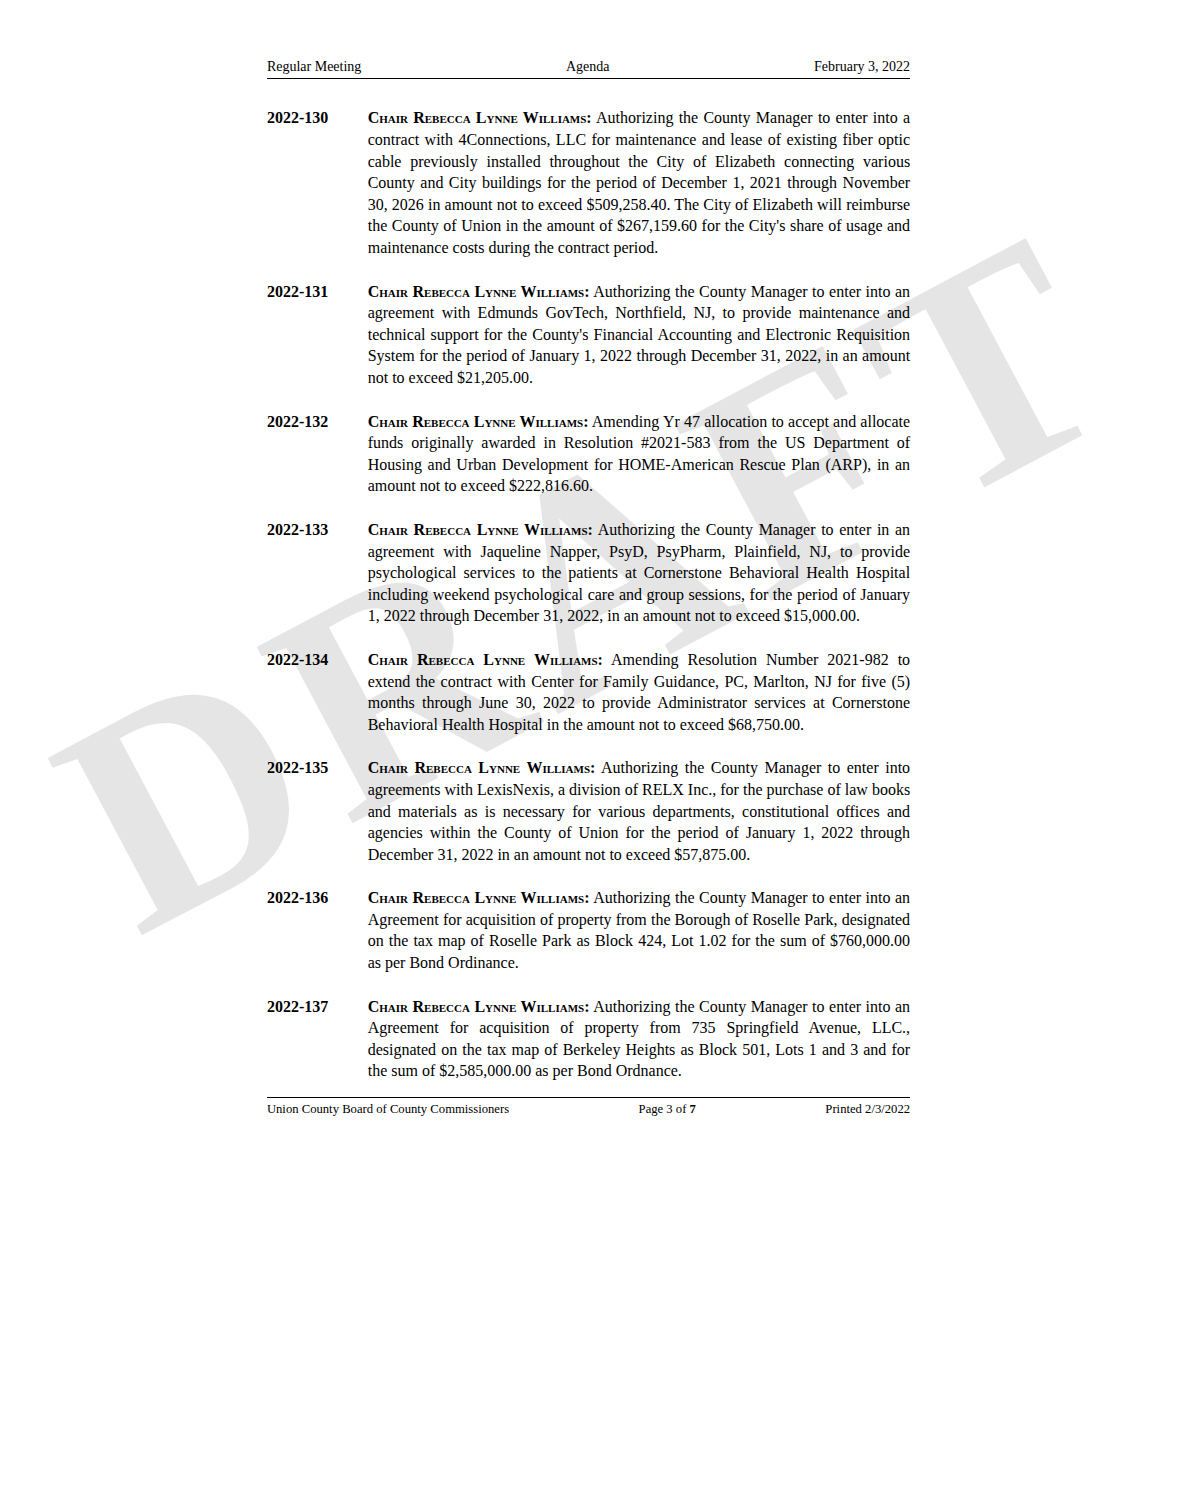DRAFT
Regular Meeting
Agenda
February 3, 2022
2022-130
Chair Rebecca Lynne Williams: Authorizing the County Manager to enter into a contract with 4Connections, LLC for maintenance and lease of existing fiber optic cable previously installed throughout the City of Elizabeth connecting various County and City buildings for the period of December 1, 2021 through November 30, 2026 in amount not to exceed $509,258.40. The City of Elizabeth will reimburse the County of Union in the amount of $267,159.60 for the City's share of usage and maintenance costs during the contract period.
2022-131
Chair Rebecca Lynne Williams: Authorizing the County Manager to enter into an agreement with Edmunds GovTech, Northfield, NJ, to provide maintenance and technical support for the County's Financial Accounting and Electronic Requisition System for the period of January 1, 2022 through December 31, 2022, in an amount not to exceed $21,205.00.
2022-132
Chair Rebecca Lynne Williams: Amending Yr 47 allocation to accept and allocate funds originally awarded in Resolution #2021-583 from the US Department of Housing and Urban Development for HOME-American Rescue Plan (ARP), in an amount not to exceed $222,816.60.
2022-133
Chair Rebecca Lynne Williams: Authorizing the County Manager to enter in an agreement with Jaqueline Napper, PsyD, PsyPharm, Plainfield, NJ, to provide psychological services to the patients at Cornerstone Behavioral Health Hospital including weekend psychological care and group sessions, for the period of January 1, 2022 through December 31, 2022, in an amount not to exceed $15,000.00.
2022-134
Chair Rebecca Lynne Williams: Amending Resolution Number 2021-982 to extend the contract with Center for Family Guidance, PC, Marlton, NJ for five (5) months through June 30, 2022 to provide Administrator services at Cornerstone Behavioral Health Hospital in the amount not to exceed $68,750.00.
2022-135
Chair Rebecca Lynne Williams: Authorizing the County Manager to enter into agreements with LexisNexis, a division of RELX Inc., for the purchase of law books and materials as is necessary for various departments, constitutional offices and agencies within the County of Union for the period of January 1, 2022 through December 31, 2022 in an amount not to exceed $57,875.00.
2022-136
Chair Rebecca Lynne Williams: Authorizing the County Manager to enter into an Agreement for acquisition of property from the Borough of Roselle Park, designated on the tax map of Roselle Park as Block 424, Lot 1.02 for the sum of $760,000.00 as per Bond Ordinance.
2022-137
Chair Rebecca Lynne Williams: Authorizing the County Manager to enter into an Agreement for acquisition of property from 735 Springfield Avenue, LLC., designated on the tax map of Berkeley Heights as Block 501, Lots 1 and 3 and for the sum of $2,585,000.00 as per Bond Ordnance.
Union County Board of County Commissioners
Page 3 of 7
Printed 2/3/2022